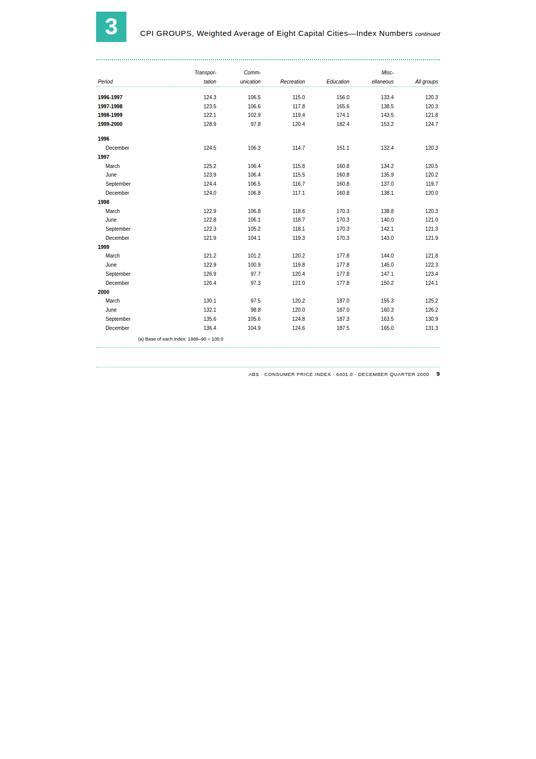3
CPI GROUPS, Weighted Average of Eight Capital Cities—Index Numbers continued
| | Transpor- | Comm- | | | Misc- | |
| --- | --- | --- | --- | --- | --- | --- |
| Period | tation | unication | Recreation | Education | ellaneous | All groups |
| 1996-1997 | 124.3 | 106.5 | 115.0 | 156.0 | 133.4 | 120.3 |
| 1997-1998 | 123.5 | 106.6 | 117.8 | 165.6 | 138.5 | 120.3 |
| 1998-1999 | 122.1 | 102.9 | 119.4 | 174.1 | 143.5 | 121.8 |
| 1999-2000 | 128.9 | 97.8 | 120.4 | 182.4 | 153.2 | 124.7 |
| 1996 | | | | | | |
| December | 124.5 | 106.3 | 114.7 | 151.1 | 132.4 | 120.3 |
| 1997 | | | | | | |
| March | 125.2 | 106.4 | 115.8 | 160.8 | 134.2 | 120.5 |
| June | 123.9 | 106.4 | 115.5 | 160.8 | 135.9 | 120.2 |
| September | 124.4 | 106.5 | 116.7 | 160.8 | 137.0 | 119.7 |
| December | 124.0 | 106.8 | 117.1 | 160.8 | 138.1 | 120.0 |
| 1998 | | | | | | |
| March | 122.9 | 106.8 | 118.6 | 170.3 | 138.8 | 120.3 |
| June | 122.8 | 106.1 | 118.7 | 170.3 | 140.0 | 121.0 |
| September | 122.3 | 105.2 | 118.1 | 170.3 | 142.1 | 121.3 |
| December | 121.9 | 104.1 | 119.3 | 170.3 | 143.0 | 121.9 |
| 1999 | | | | | | |
| March | 121.2 | 101.2 | 120.2 | 177.8 | 144.0 | 121.8 |
| June | 122.9 | 100.9 | 119.8 | 177.8 | 145.0 | 122.3 |
| September | 126.9 | 97.7 | 120.4 | 177.8 | 147.1 | 123.4 |
| December | 126.4 | 97.3 | 121.0 | 177.8 | 150.2 | 124.1 |
| 2000 | | | | | | |
| March | 130.1 | 97.5 | 120.2 | 187.0 | 155.3 | 125.2 |
| June | 132.1 | 98.8 | 120.0 | 187.0 | 160.3 | 126.2 |
| September | 135.6 | 105.6 | 124.8 | 187.3 | 163.5 | 130.9 |
| December | 136.4 | 104.9 | 124.6 | 187.5 | 165.0 | 131.3 |
(a) Base of each index: 1989–90 = 100.0
ABS · CONSUMER PRICE INDEX · 6401.0 · DECEMBER QUARTER 2000 9